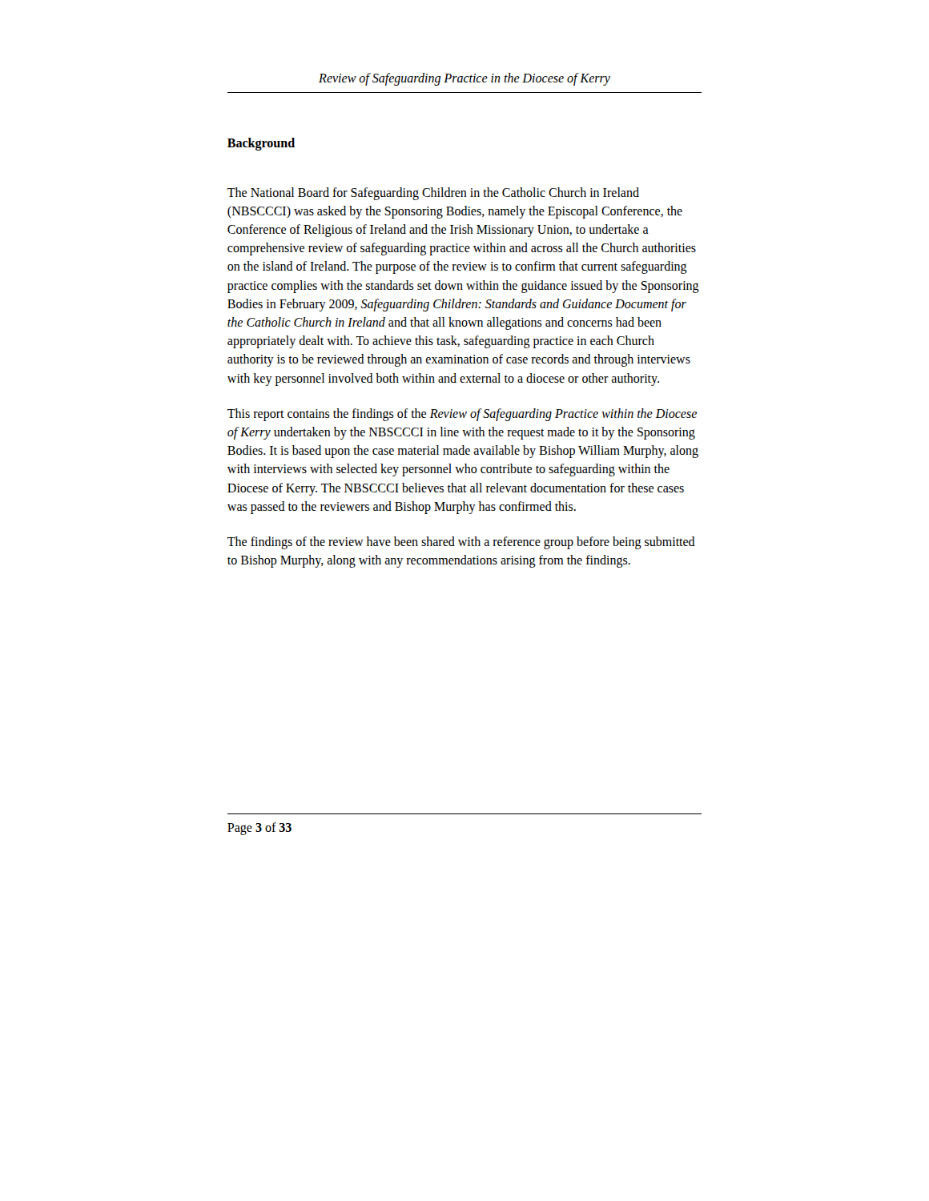Review of Safeguarding Practice in the Diocese of Kerry
Background
The National Board for Safeguarding Children in the Catholic Church in Ireland (NBSCCCI) was asked by the Sponsoring Bodies, namely the Episcopal Conference, the Conference of Religious of Ireland and the Irish Missionary Union, to undertake a comprehensive review of safeguarding practice within and across all the Church authorities on the island of Ireland. The purpose of the review is to confirm that current safeguarding practice complies with the standards set down within the guidance issued by the Sponsoring Bodies in February 2009, Safeguarding Children: Standards and Guidance Document for the Catholic Church in Ireland and that all known allegations and concerns had been appropriately dealt with. To achieve this task, safeguarding practice in each Church authority is to be reviewed through an examination of case records and through interviews with key personnel involved both within and external to a diocese or other authority.
This report contains the findings of the Review of Safeguarding Practice within the Diocese of Kerry undertaken by the NBSCCCI in line with the request made to it by the Sponsoring Bodies. It is based upon the case material made available by Bishop William Murphy, along with interviews with selected key personnel who contribute to safeguarding within the Diocese of Kerry. The NBSCCCI believes that all relevant documentation for these cases was passed to the reviewers and Bishop Murphy has confirmed this.
The findings of the review have been shared with a reference group before being submitted to Bishop Murphy, along with any recommendations arising from the findings.
Page 3 of 33